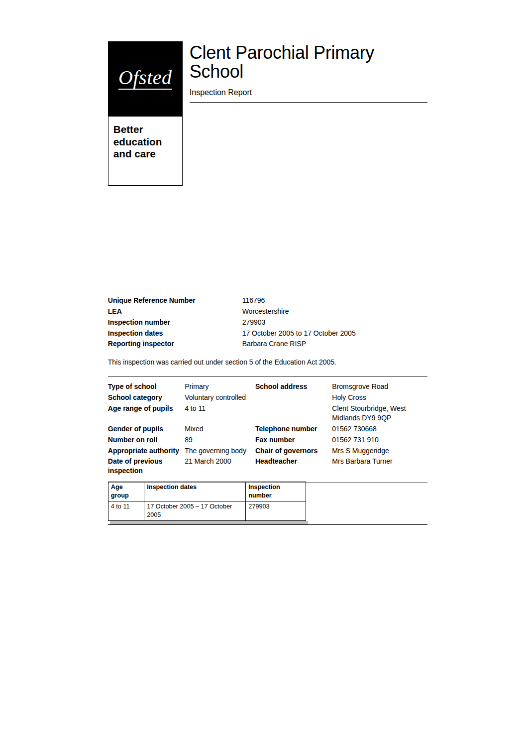Ofsted
Clent Parochial Primary School
Inspection Report
Better
education
and care
| Unique Reference Number | 116796 |
| LEA | Worcestershire |
| Inspection number | 279903 |
| Inspection dates | 17 October 2005 to 17 October 2005 |
| Reporting inspector | Barbara Crane RISP |
This inspection was carried out under section 5 of the Education Act 2005.
| Type of school | Primary | School address | Bromsgrove Road |
| School category | Voluntary controlled | | Holy Cross |
| Age range of pupils | 4 to 11 | | Clent Stourbridge, West Midlands DY9 9QP |
| Gender of pupils | Mixed | Telephone number | 01562 730668 |
| Number on roll | 89 | Fax number | 01562 731 910 |
| Appropriate authority | The governing body | Chair of governors | Mrs S Muggeridge |
| Date of previous inspection | 21 March 2000 | Headteacher | Mrs Barbara Turner |
| Age group | Inspection dates | Inspection number |
| --- | --- | --- |
| 4 to 11 | 17 October 2005 – 17 October 2005 | 279903 |